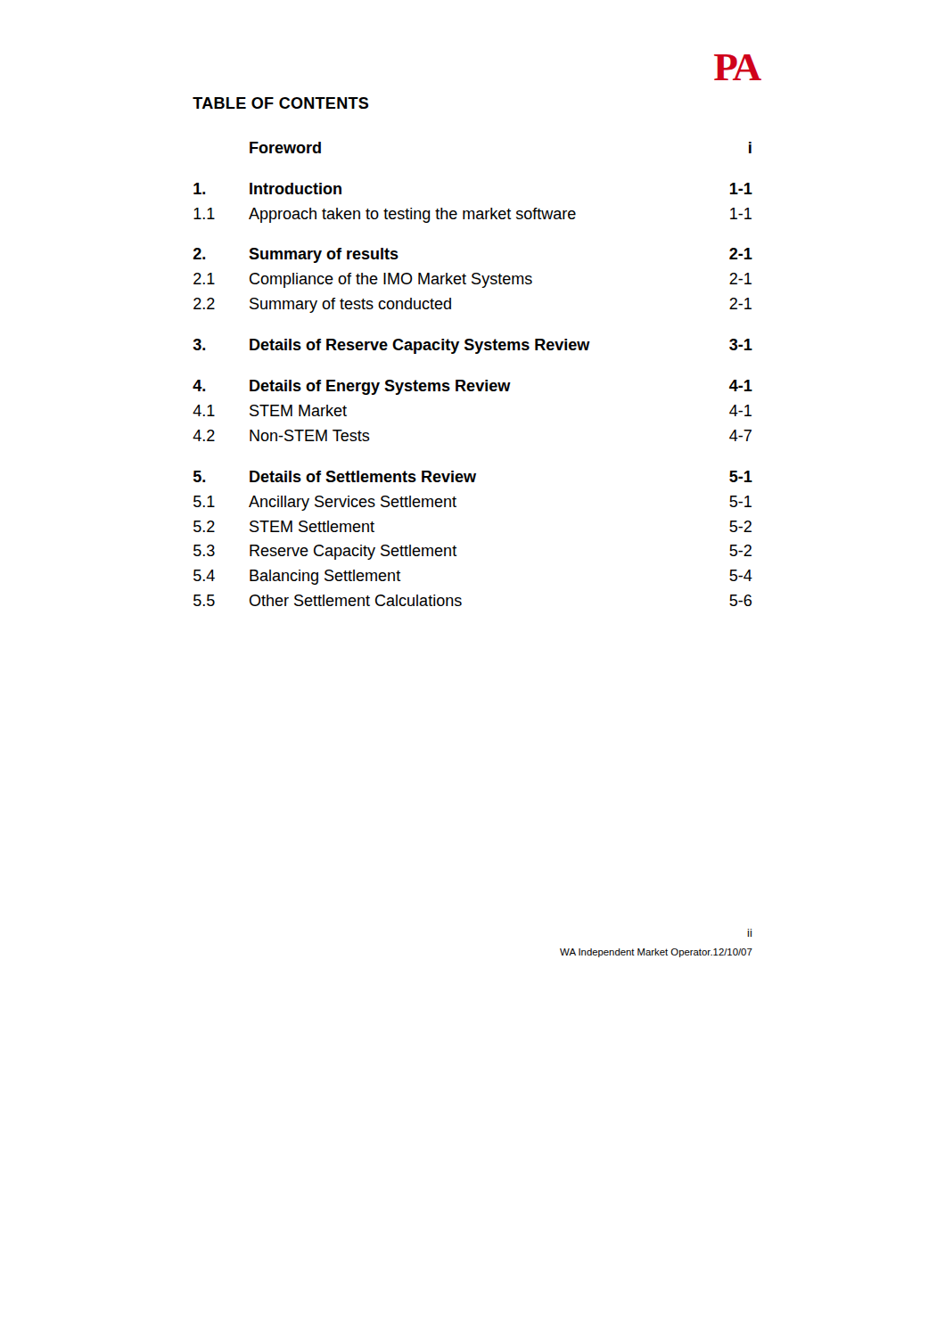PA
TABLE OF CONTENTS
| | Foreword | i |
| 1. | Introduction | 1-1 |
| 1.1 | Approach taken to testing the market software | 1-1 |
| 2. | Summary of results | 2-1 |
| 2.1 | Compliance of the IMO Market Systems | 2-1 |
| 2.2 | Summary of tests conducted | 2-1 |
| 3. | Details of Reserve Capacity Systems Review | 3-1 |
| 4. | Details of Energy Systems Review | 4-1 |
| 4.1 | STEM Market | 4-1 |
| 4.2 | Non-STEM Tests | 4-7 |
| 5. | Details of Settlements Review | 5-1 |
| 5.1 | Ancillary Services Settlement | 5-1 |
| 5.2 | STEM Settlement | 5-2 |
| 5.3 | Reserve Capacity Settlement | 5-2 |
| 5.4 | Balancing Settlement | 5-4 |
| 5.5 | Other Settlement Calculations | 5-6 |
ii
WA Independent Market Operator.12/10/07